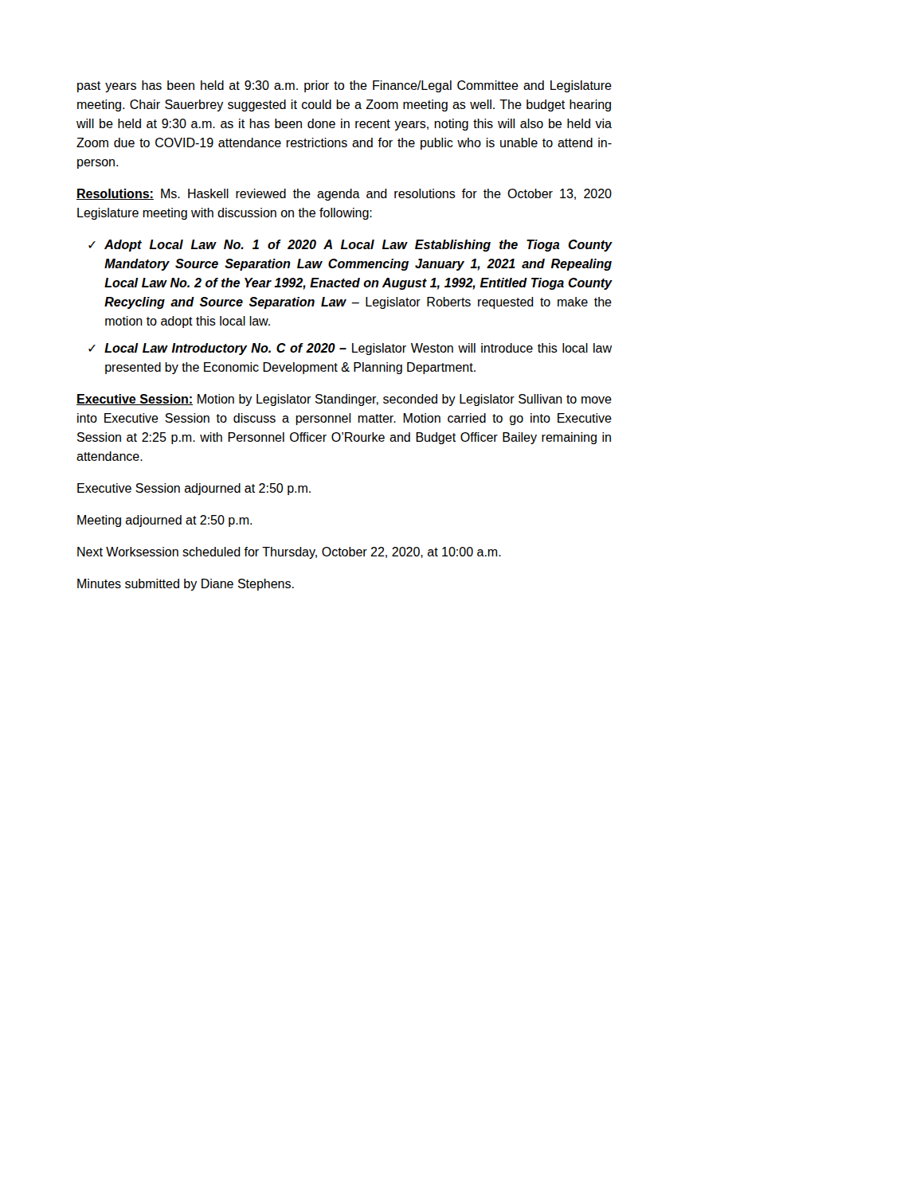past years has been held at 9:30 a.m. prior to the Finance/Legal Committee and Legislature meeting. Chair Sauerbrey suggested it could be a Zoom meeting as well. The budget hearing will be held at 9:30 a.m. as it has been done in recent years, noting this will also be held via Zoom due to COVID-19 attendance restrictions and for the public who is unable to attend in-person.
Resolutions: Ms. Haskell reviewed the agenda and resolutions for the October 13, 2020 Legislature meeting with discussion on the following:
Adopt Local Law No. 1 of 2020 A Local Law Establishing the Tioga County Mandatory Source Separation Law Commencing January 1, 2021 and Repealing Local Law No. 2 of the Year 1992, Enacted on August 1, 1992, Entitled Tioga County Recycling and Source Separation Law – Legislator Roberts requested to make the motion to adopt this local law.
Local Law Introductory No. C of 2020 – Legislator Weston will introduce this local law presented by the Economic Development & Planning Department.
Executive Session: Motion by Legislator Standinger, seconded by Legislator Sullivan to move into Executive Session to discuss a personnel matter. Motion carried to go into Executive Session at 2:25 p.m. with Personnel Officer O’Rourke and Budget Officer Bailey remaining in attendance.
Executive Session adjourned at 2:50 p.m.
Meeting adjourned at 2:50 p.m.
Next Worksession scheduled for Thursday, October 22, 2020, at 10:00 a.m.
Minutes submitted by Diane Stephens.